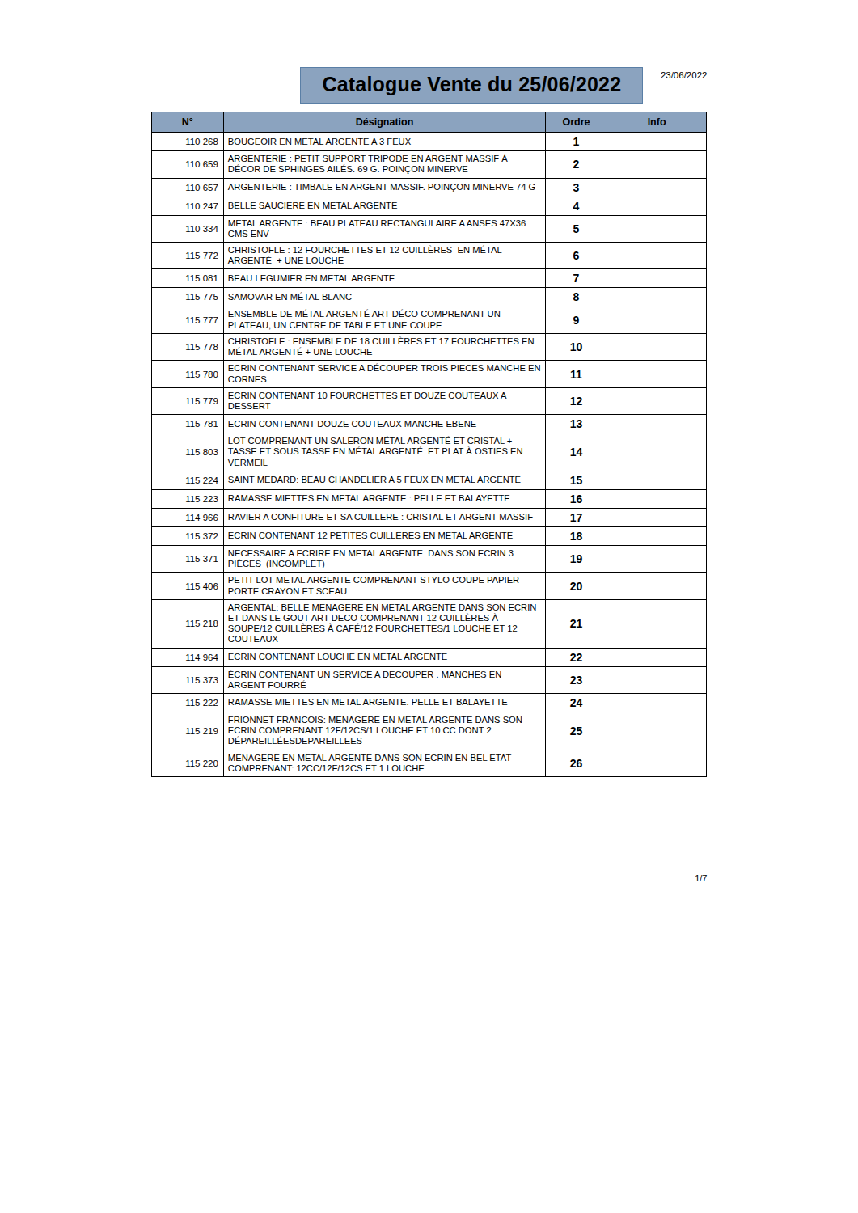Catalogue Vente du 25/06/2022
23/06/2022
| N° | Désignation | Ordre | Info |
| --- | --- | --- | --- |
| 110 268 | BOUGEOIR EN METAL ARGENTE A 3 FEUX | 1 | |
| 110 659 | ARGENTERIE : PETIT SUPPORT TRIPODE EN ARGENT MASSIF À DÉCOR DE SPHINGES AILÉS. 69 G. POINÇON MINERVE | 2 | |
| 110 657 | ARGENTERIE : TIMBALE EN ARGENT MASSIF. POINÇON MINERVE 74 G | 3 | |
| 110 247 | BELLE SAUCIERE EN METAL ARGENTE | 4 | |
| 110 334 | METAL ARGENTE : BEAU PLATEAU RECTANGULAIRE A ANSES 47X36 CMS ENV | 5 | |
| 115 772 | CHRISTOFLE : 12 FOURCHETTES ET 12 CUILLÈRES EN MÉTAL ARGENTÉ + UNE LOUCHE | 6 | |
| 115 081 | BEAU LEGUMIER EN METAL ARGENTE | 7 | |
| 115 775 | SAMOVAR EN MÉTAL BLANC | 8 | |
| 115 777 | ENSEMBLE DE MÉTAL ARGENTÉ ART DÉCO COMPRENANT UN PLATEAU, UN CENTRE DE TABLE ET UNE COUPE | 9 | |
| 115 778 | CHRISTOFLE : ENSEMBLE DE 18 CUILLÈRES ET 17 FOURCHETTES EN MÉTAL ARGENTÉ + UNE LOUCHE | 10 | |
| 115 780 | ECRIN CONTENANT SERVICE A DÉCOUPER TROIS PIECES MANCHE EN CORNES | 11 | |
| 115 779 | ECRIN CONTENANT 10 FOURCHETTES ET DOUZE COUTEAUX A DESSERT | 12 | |
| 115 781 | ECRIN CONTENANT DOUZE COUTEAUX MANCHE EBENE | 13 | |
| 115 803 | LOT COMPRENANT UN SALERON MÉTAL ARGENTÉ ET CRISTAL + TASSE ET SOUS TASSE EN MÉTAL ARGENTÉ ET PLAT À OSTIES EN VERMEIL | 14 | |
| 115 224 | SAINT MEDARD: BEAU CHANDELIER A 5 FEUX EN METAL ARGENTE | 15 | |
| 115 223 | RAMASSE MIETTES EN METAL ARGENTE : PELLE ET BALAYETTE | 16 | |
| 114 966 | RAVIER A CONFITURE ET SA CUILLERE : CRISTAL ET ARGENT MASSIF | 17 | |
| 115 372 | ECRIN CONTENANT 12 PETITES CUILLERES EN METAL ARGENTE | 18 | |
| 115 371 | NECESSAIRE A ECRIRE EN METAL ARGENTE DANS SON ECRIN 3 PIÈCES (INCOMPLET) | 19 | |
| 115 406 | PETIT LOT METAL ARGENTE COMPRENANT STYLO COUPE PAPIER PORTE CRAYON ET SCEAU | 20 | |
| 115 218 | ARGENTAL: BELLE MENAGERE EN METAL ARGENTE DANS SON ECRIN ET DANS LE GOUT ART DECO COMPRENANT 12 CUILLÈRES À SOUPE/12 CUILLÈRES À CAFÉ/12 FOURCHETTES/1 LOUCHE ET 12 COUTEAUX | 21 | |
| 114 964 | ECRIN CONTENANT LOUCHE EN METAL ARGENTE | 22 | |
| 115 373 | ÉCRIN CONTENANT UN SERVICE A DECOUPER . MANCHES EN ARGENT FOURRÉ | 23 | |
| 115 222 | RAMASSE MIETTES EN METAL ARGENTE. PELLE ET BALAYETTE | 24 | |
| 115 219 | FRIONNET FRANCOIS: MENAGERE EN METAL ARGENTE DANS SON ECRIN COMPRENANT 12F/12CS/1 LOUCHE ET 10 CC DONT 2 DÉPAREILLÉESDEPAREILLEES | 25 | |
| 115 220 | MENAGERE EN METAL ARGENTE DANS SON ECRIN EN BEL ETAT COMPRENANT: 12CC/12F/12CS ET 1 LOUCHE | 26 | |
1/7